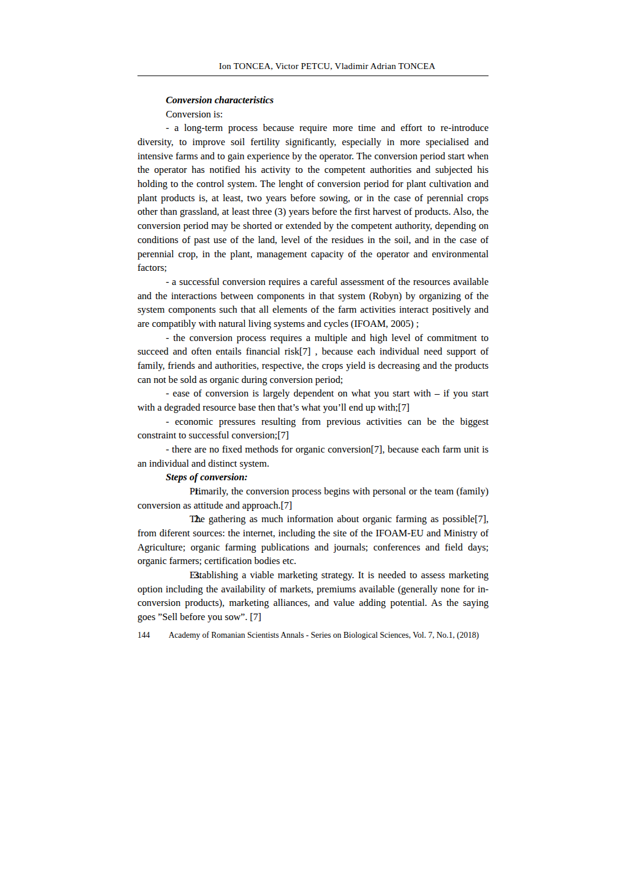Ion TONCEA, Victor PETCU, Vladimir Adrian TONCEA
Conversion characteristics
Conversion is:
- a long-term process because require more time and effort to re-introduce diversity, to improve soil fertility significantly, especially in more specialised and intensive farms and to gain experience by the operator. The conversion period start when the operator has notified his activity to the competent authorities and subjected his holding to the control system. The lenght of conversion period for plant cultivation and plant products is, at least, two years before sowing, or in the case of perennial crops other than grassland, at least three (3) years before the first harvest of products. Also, the conversion period may be shorted or extended by the competent authority, depending on conditions of past use of the land, level of the residues in the soil, and in the case of perennial crop, in the plant, management capacity of the operator and environmental factors;
- a successful conversion requires a careful assessment of the resources available and the interactions between components in that system (Robyn) by organizing of the system components such that all elements of the farm activities interact positively and are compatibly with natural living systems and cycles (IFOAM, 2005) ;
- the conversion process requires a multiple and high level of commitment to succeed and often entails financial risk[7] , because each individual need support of family, friends and authorities, respective, the crops yield is decreasing and the products can not be sold as organic during conversion period;
- ease of conversion is largely dependent on what you start with – if you start with a degraded resource base then that’s what you’ll end up with;[7]
- economic pressures resulting from previous activities can be the biggest constraint to successful conversion;[7]
- there are no fixed methods for organic conversion[7], because each farm unit is an individual and distinct system.
Steps of conversion:
1. Primarily, the conversion process begins with personal or the team (family) conversion as attitude and approach.[7]
2. The gathering as much information about organic farming as possible[7], from diferent sources: the internet, including the site of the IFOAM-EU and Ministry of Agriculture; organic farming publications and journals; conferences and field days; organic farmers; certification bodies etc.
3. Establishing a viable marketing strategy. It is needed to assess marketing option including the availability of markets, premiums available (generally none for in-conversion products), marketing alliances, and value adding potential. As the saying goes ”Sell before you sow”. [7]
144 Academy of Romanian Scientists Annals - Series on Biological Sciences, Vol. 7, No.1, (2018)